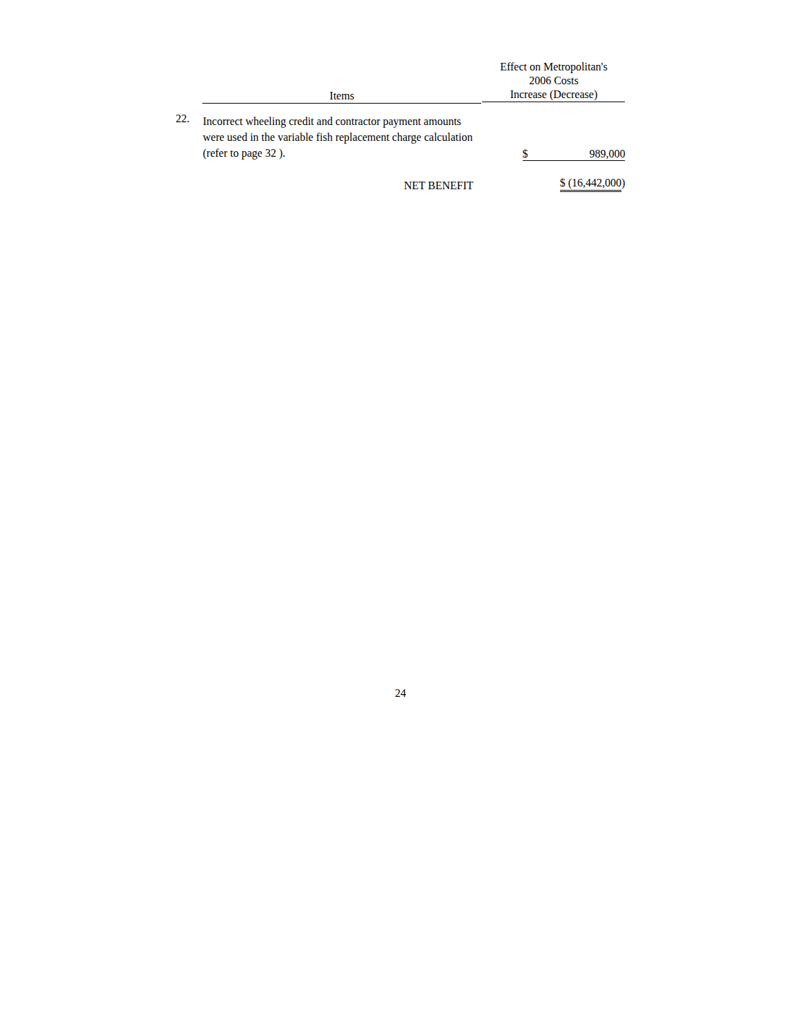| | Items | Effect on Metropolitan's 2006 Costs Increase (Decrease) |
| 22. | Incorrect wheeling credit and contractor payment amounts were used in the variable fish replacement charge calculation (refer to page 32 ). | $ 989,000 |
| | NET BENEFIT | $ (16,442,000 ) |
24